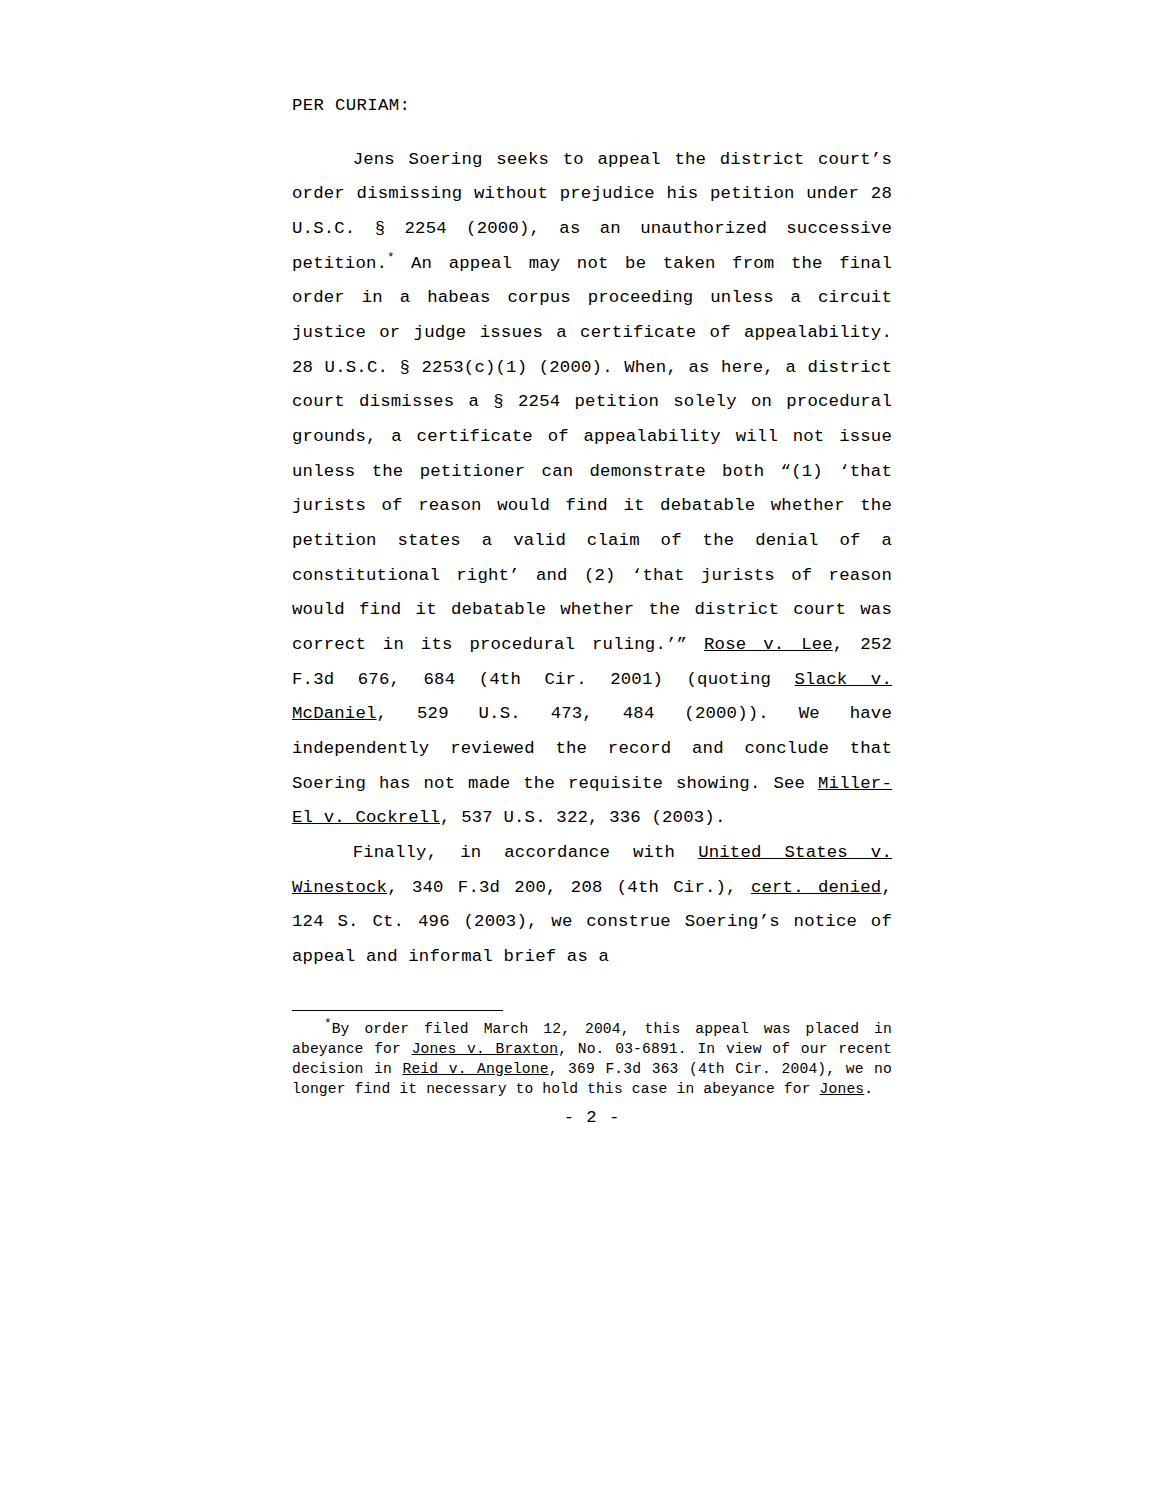PER CURIAM:
Jens Soering seeks to appeal the district court’s order dismissing without prejudice his petition under 28 U.S.C. § 2254 (2000), as an unauthorized successive petition.* An appeal may not be taken from the final order in a habeas corpus proceeding unless a circuit justice or judge issues a certificate of appealability. 28 U.S.C. § 2253(c)(1) (2000). When, as here, a district court dismisses a § 2254 petition solely on procedural grounds, a certificate of appealability will not issue unless the petitioner can demonstrate both “(1) ‘that jurists of reason would find it debatable whether the petition states a valid claim of the denial of a constitutional right’ and (2) ‘that jurists of reason would find it debatable whether the district court was correct in its procedural ruling.’” Rose v. Lee, 252 F.3d 676, 684 (4th Cir. 2001) (quoting Slack v. McDaniel, 529 U.S. 473, 484 (2000)). We have independently reviewed the record and conclude that Soering has not made the requisite showing. See Miller-El v. Cockrell, 537 U.S. 322, 336 (2003).
Finally, in accordance with United States v. Winestock, 340 F.3d 200, 208 (4th Cir.), cert. denied, 124 S. Ct. 496 (2003), we construe Soering’s notice of appeal and informal brief as a
*By order filed March 12, 2004, this appeal was placed in abeyance for Jones v. Braxton, No. 03-6891. In view of our recent decision in Reid v. Angelone, 369 F.3d 363 (4th Cir. 2004), we no longer find it necessary to hold this case in abeyance for Jones.
- 2 -